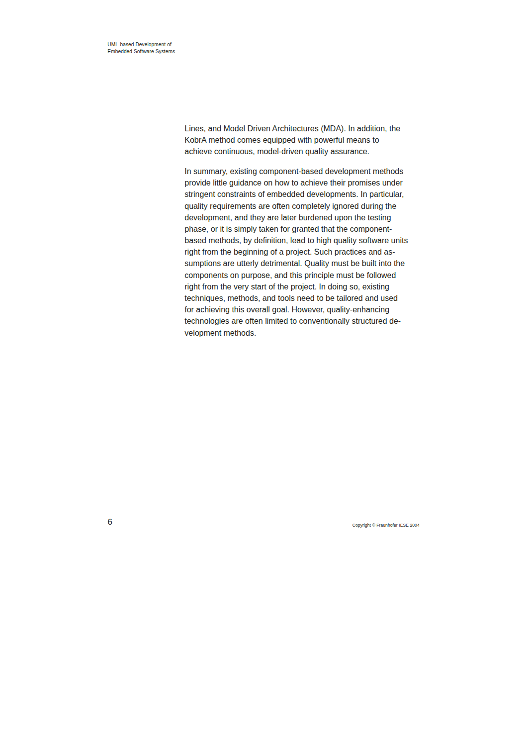UML-based Development of
Embedded Software Systems
Lines, and Model Driven Architectures (MDA). In addition, the KobrA method comes equipped with powerful means to achieve continuous, model-driven quality assurance.
In summary, existing component-based development methods provide little guidance on how to achieve their promises under stringent constraints of embedded developments. In particular, quality requirements are often completely ignored during the development, and they are later burdened upon the testing phase, or it is simply taken for granted that the component-based methods, by definition, lead to high quality software units right from the beginning of a project. Such practices and assumptions are utterly detrimental. Quality must be built into the components on purpose, and this principle must be followed right from the very start of the project. In doing so, existing techniques, methods, and tools need to be tailored and used for achieving this overall goal. However, quality-enhancing technologies are often limited to conventionally structured development methods.
6
Copyright © Fraunhofer IESE 2004